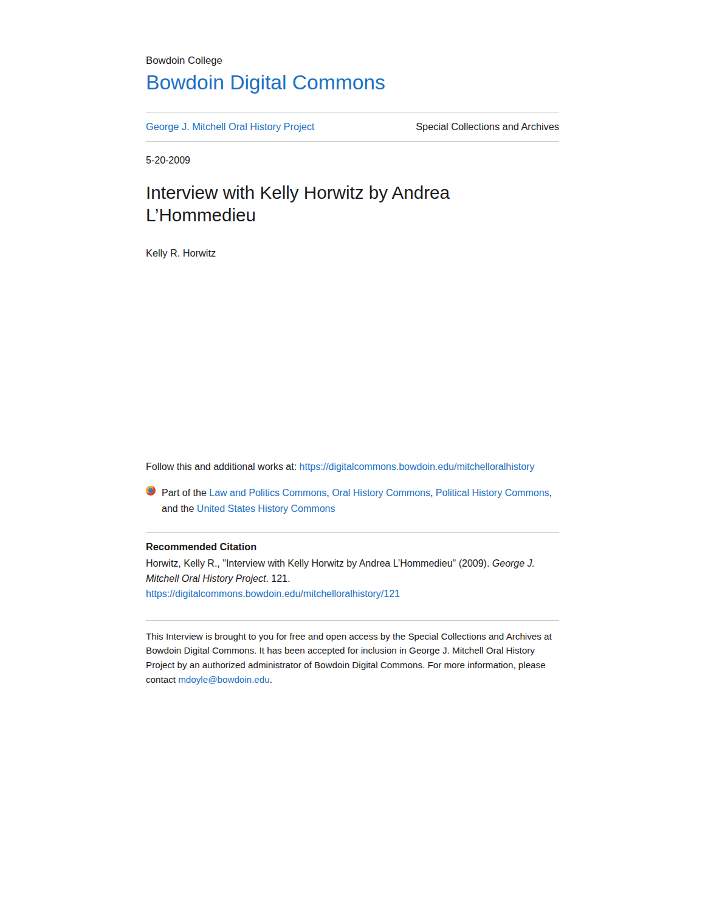Bowdoin College
Bowdoin Digital Commons
George J. Mitchell Oral History Project
Special Collections and Archives
5-20-2009
Interview with Kelly Horwitz by Andrea L’Hommedieu
Kelly R. Horwitz
Follow this and additional works at: https://digitalcommons.bowdoin.edu/mitchelloralhistory
Part of the Law and Politics Commons, Oral History Commons, Political History Commons, and the United States History Commons
Recommended Citation
Horwitz, Kelly R., "Interview with Kelly Horwitz by Andrea L’Hommedieu" (2009). George J. Mitchell Oral History Project. 121.
https://digitalcommons.bowdoin.edu/mitchelloralhistory/121
This Interview is brought to you for free and open access by the Special Collections and Archives at Bowdoin Digital Commons. It has been accepted for inclusion in George J. Mitchell Oral History Project by an authorized administrator of Bowdoin Digital Commons. For more information, please contact mdoyle@bowdoin.edu.